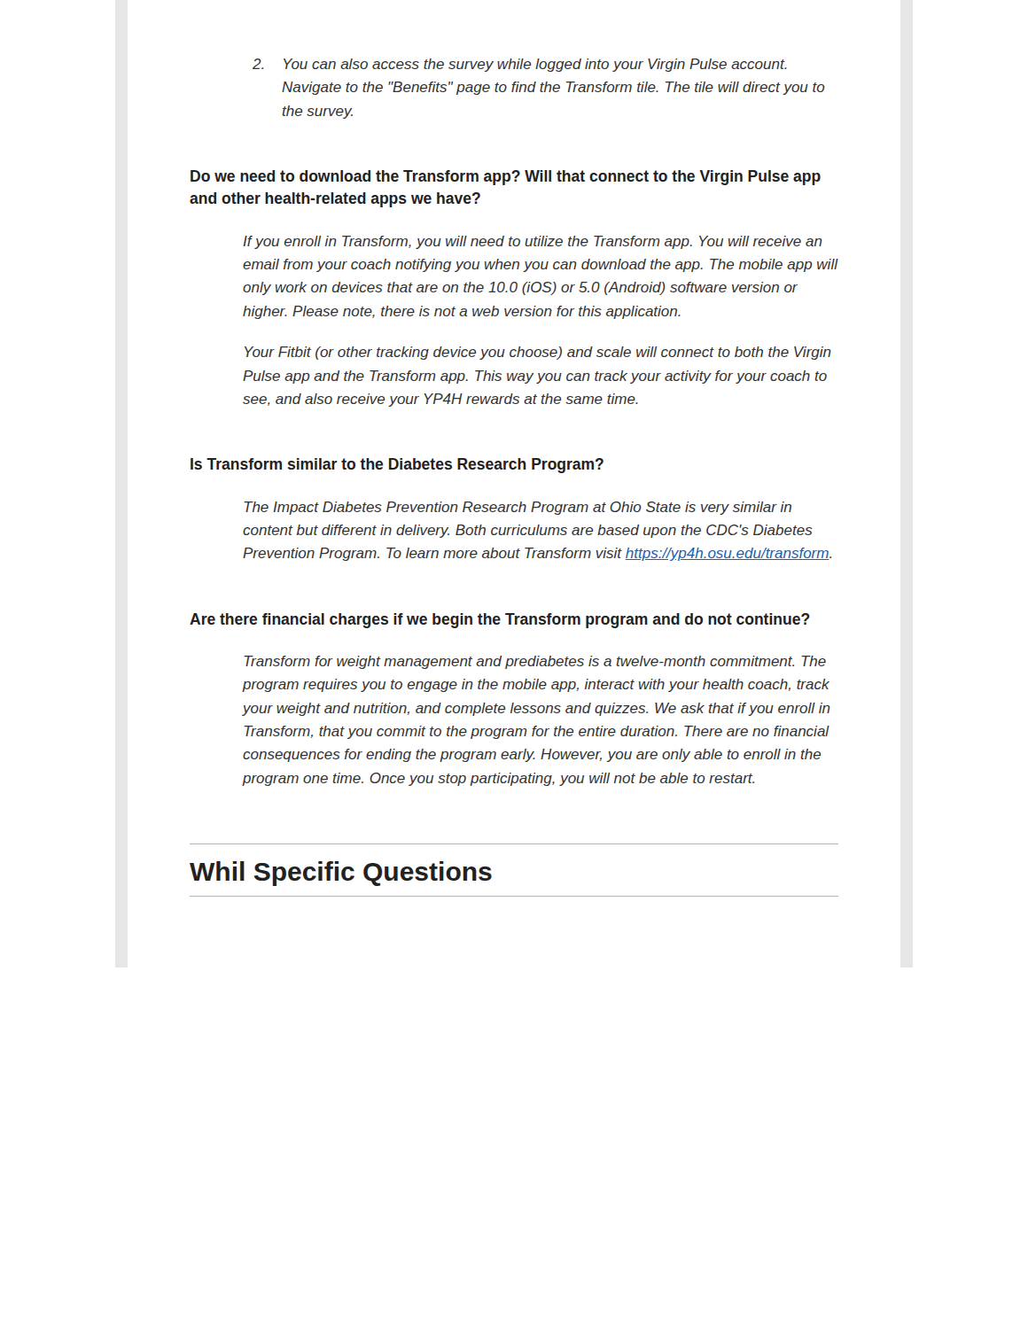You can also access the survey while logged into your Virgin Pulse account. Navigate to the "Benefits" page to find the Transform tile. The tile will direct you to the survey.
Do we need to download the Transform app? Will that connect to the Virgin Pulse app and other health-related apps we have?
If you enroll in Transform, you will need to utilize the Transform app. You will receive an email from your coach notifying you when you can download the app. The mobile app will only work on devices that are on the 10.0 (iOS) or 5.0 (Android) software version or higher. Please note, there is not a web version for this application.
Your Fitbit (or other tracking device you choose) and scale will connect to both the Virgin Pulse app and the Transform app. This way you can track your activity for your coach to see, and also receive your YP4H rewards at the same time.
Is Transform similar to the Diabetes Research Program?
The Impact Diabetes Prevention Research Program at Ohio State is very similar in content but different in delivery. Both curriculums are based upon the CDC's Diabetes Prevention Program. To learn more about Transform visit https://yp4h.osu.edu/transform.
Are there financial charges if we begin the Transform program and do not continue?
Transform for weight management and prediabetes is a twelve-month commitment. The program requires you to engage in the mobile app, interact with your health coach, track your weight and nutrition, and complete lessons and quizzes. We ask that if you enroll in Transform, that you commit to the program for the entire duration. There are no financial consequences for ending the program early. However, you are only able to enroll in the program one time. Once you stop participating, you will not be able to restart.
Whil Specific Questions